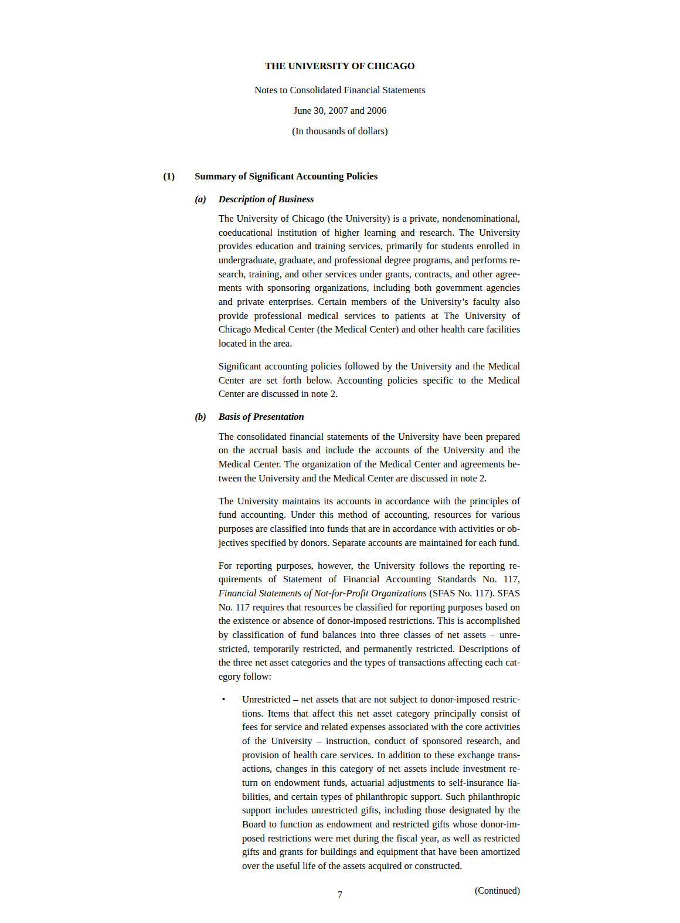THE UNIVERSITY OF CHICAGO
Notes to Consolidated Financial Statements
June 30, 2007 and 2006
(In thousands of dollars)
(1)
Summary of Significant Accounting Policies
(a)
Description of Business
The University of Chicago (the University) is a private, nondenominational, coeducational institution of higher learning and research. The University provides education and training services, primarily for students enrolled in undergraduate, graduate, and professional degree programs, and performs research, training, and other services under grants, contracts, and other agreements with sponsoring organizations, including both government agencies and private enterprises. Certain members of the University’s faculty also provide professional medical services to patients at The University of Chicago Medical Center (the Medical Center) and other health care facilities located in the area.
Significant accounting policies followed by the University and the Medical Center are set forth below. Accounting policies specific to the Medical Center are discussed in note 2.
(b)
Basis of Presentation
The consolidated financial statements of the University have been prepared on the accrual basis and include the accounts of the University and the Medical Center. The organization of the Medical Center and agreements between the University and the Medical Center are discussed in note 2.
The University maintains its accounts in accordance with the principles of fund accounting. Under this method of accounting, resources for various purposes are classified into funds that are in accordance with activities or objectives specified by donors. Separate accounts are maintained for each fund.
For reporting purposes, however, the University follows the reporting requirements of Statement of Financial Accounting Standards No. 117, Financial Statements of Not-for-Profit Organizations (SFAS No. 117). SFAS No. 117 requires that resources be classified for reporting purposes based on the existence or absence of donor-imposed restrictions. This is accomplished by classification of fund balances into three classes of net assets – unrestricted, temporarily restricted, and permanently restricted. Descriptions of the three net asset categories and the types of transactions affecting each category follow:
•
Unrestricted – net assets that are not subject to donor-imposed restrictions. Items that affect this net asset category principally consist of fees for service and related expenses associated with the core activities of the University – instruction, conduct of sponsored research, and provision of health care services. In addition to these exchange transactions, changes in this category of net assets include investment return on endowment funds, actuarial adjustments to self-insurance liabilities, and certain types of philanthropic support. Such philanthropic support includes unrestricted gifts, including those designated by the Board to function as endowment and restricted gifts whose donor-imposed restrictions were met during the fiscal year, as well as restricted gifts and grants for buildings and equipment that have been amortized over the useful life of the assets acquired or constructed.
7
(Continued)